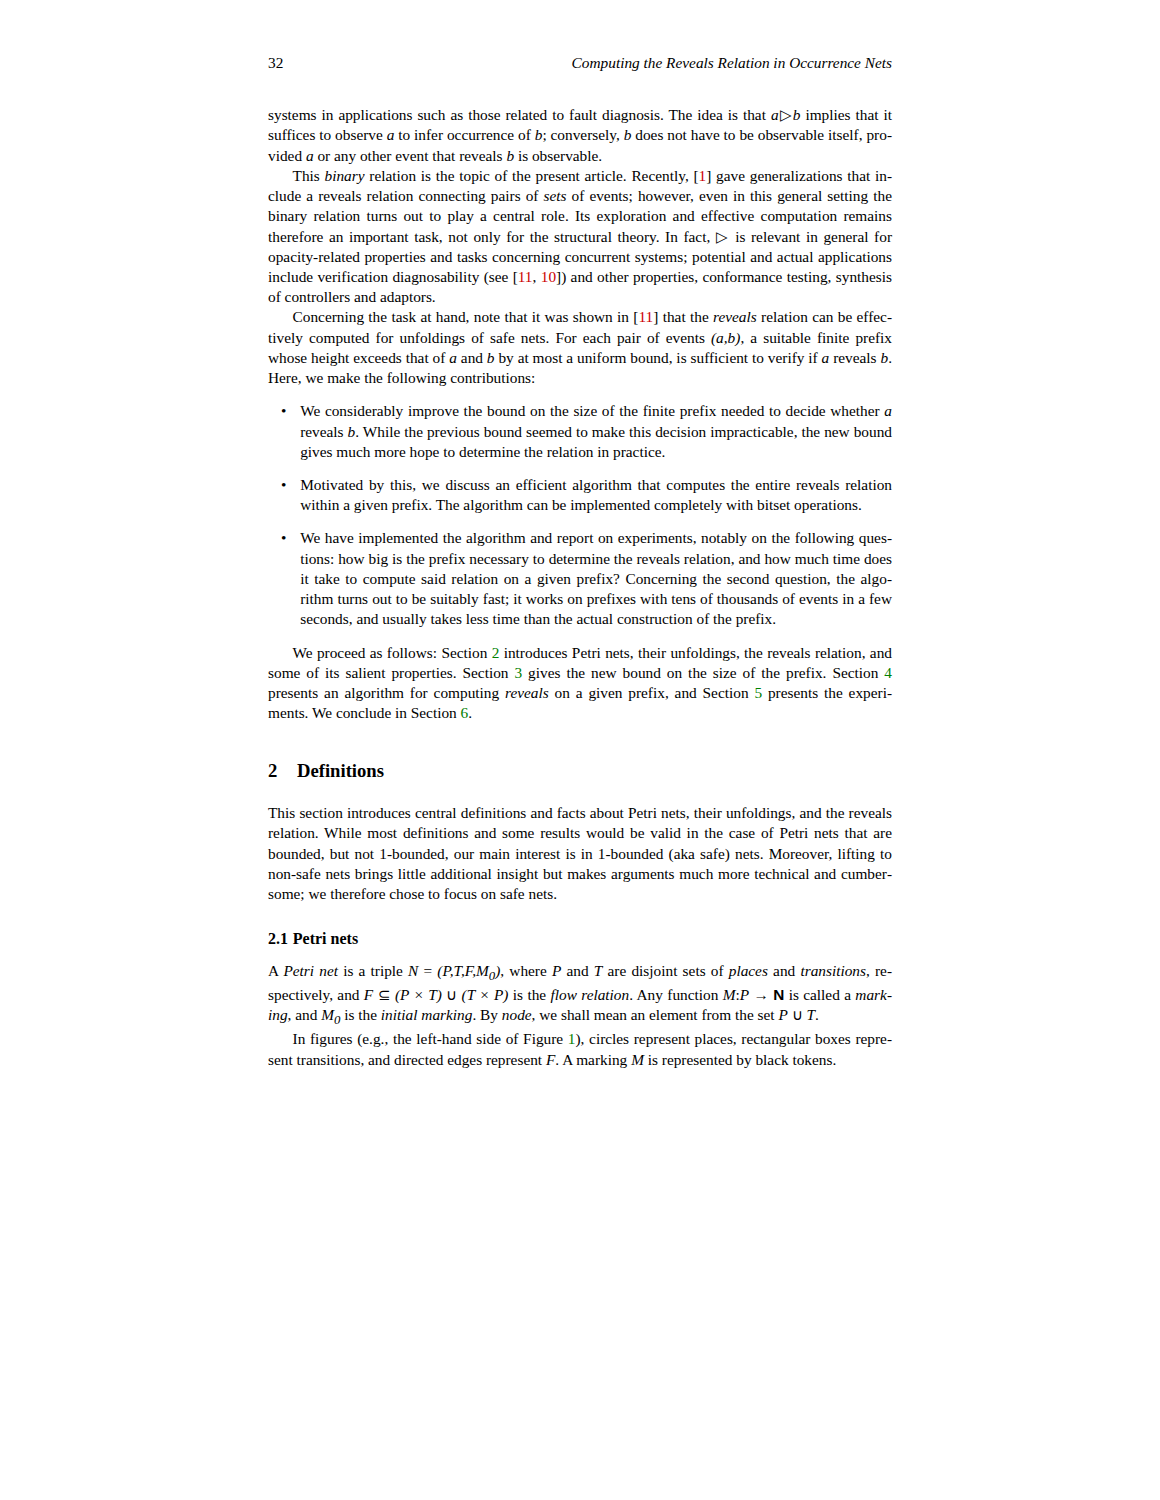32 Computing the Reveals Relation in Occurrence Nets
systems in applications such as those related to fault diagnosis. The idea is that a▷b implies that it suffices to observe a to infer occurrence of b; conversely, b does not have to be observable itself, provided a or any other event that reveals b is observable.
This binary relation is the topic of the present article. Recently, [1] gave generalizations that include a reveals relation connecting pairs of sets of events; however, even in this general setting the binary relation turns out to play a central role. Its exploration and effective computation remains therefore an important task, not only for the structural theory. In fact, ▷ is relevant in general for opacity-related properties and tasks concerning concurrent systems; potential and actual applications include verification diagnosability (see [11, 10]) and other properties, conformance testing, synthesis of controllers and adaptors.
Concerning the task at hand, note that it was shown in [11] that the reveals relation can be effectively computed for unfoldings of safe nets. For each pair of events (a,b), a suitable finite prefix whose height exceeds that of a and b by at most a uniform bound, is sufficient to verify if a reveals b. Here, we make the following contributions:
We considerably improve the bound on the size of the finite prefix needed to decide whether a reveals b. While the previous bound seemed to make this decision impracticable, the new bound gives much more hope to determine the relation in practice.
Motivated by this, we discuss an efficient algorithm that computes the entire reveals relation within a given prefix. The algorithm can be implemented completely with bitset operations.
We have implemented the algorithm and report on experiments, notably on the following questions: how big is the prefix necessary to determine the reveals relation, and how much time does it take to compute said relation on a given prefix? Concerning the second question, the algorithm turns out to be suitably fast; it works on prefixes with tens of thousands of events in a few seconds, and usually takes less time than the actual construction of the prefix.
We proceed as follows: Section 2 introduces Petri nets, their unfoldings, the reveals relation, and some of its salient properties. Section 3 gives the new bound on the size of the prefix. Section 4 presents an algorithm for computing reveals on a given prefix, and Section 5 presents the experiments. We conclude in Section 6.
2 Definitions
This section introduces central definitions and facts about Petri nets, their unfoldings, and the reveals relation. While most definitions and some results would be valid in the case of Petri nets that are bounded, but not 1-bounded, our main interest is in 1-bounded (aka safe) nets. Moreover, lifting to non-safe nets brings little additional insight but makes arguments much more technical and cumbersome; we therefore chose to focus on safe nets.
2.1 Petri nets
A Petri net is a triple N = (P,T,F,M0), where P and T are disjoint sets of places and transitions, respectively, and F ⊆ (P × T) ∪ (T × P) is the flow relation. Any function M:P → N is called a marking, and M0 is the initial marking. By node, we shall mean an element from the set P ∪ T.
In figures (e.g., the left-hand side of Figure 1), circles represent places, rectangular boxes represent transitions, and directed edges represent F. A marking M is represented by black tokens.